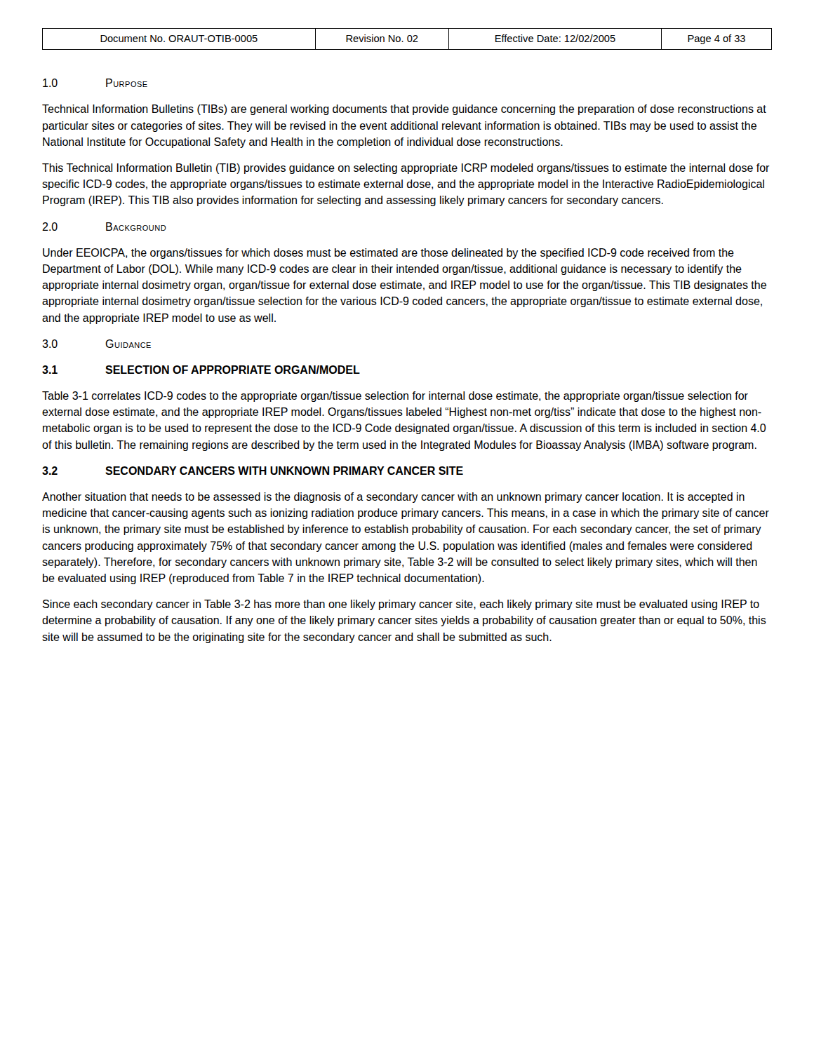| Document No. ORAUT-OTIB-0005 | Revision No. 02 | Effective Date: 12/02/2005 | Page 4 of 33 |
1.0 Purpose
Technical Information Bulletins (TIBs) are general working documents that provide guidance concerning the preparation of dose reconstructions at particular sites or categories of sites. They will be revised in the event additional relevant information is obtained. TIBs may be used to assist the National Institute for Occupational Safety and Health in the completion of individual dose reconstructions.
This Technical Information Bulletin (TIB) provides guidance on selecting appropriate ICRP modeled organs/tissues to estimate the internal dose for specific ICD-9 codes, the appropriate organs/tissues to estimate external dose, and the appropriate model in the Interactive RadioEpidemiological Program (IREP). This TIB also provides information for selecting and assessing likely primary cancers for secondary cancers.
2.0 Background
Under EEOICPA, the organs/tissues for which doses must be estimated are those delineated by the specified ICD-9 code received from the Department of Labor (DOL). While many ICD-9 codes are clear in their intended organ/tissue, additional guidance is necessary to identify the appropriate internal dosimetry organ, organ/tissue for external dose estimate, and IREP model to use for the organ/tissue. This TIB designates the appropriate internal dosimetry organ/tissue selection for the various ICD-9 coded cancers, the appropriate organ/tissue to estimate external dose, and the appropriate IREP model to use as well.
3.0 Guidance
3.1 SELECTION OF APPROPRIATE ORGAN/MODEL
Table 3-1 correlates ICD-9 codes to the appropriate organ/tissue selection for internal dose estimate, the appropriate organ/tissue selection for external dose estimate, and the appropriate IREP model. Organs/tissues labeled “Highest non-met org/tiss” indicate that dose to the highest non-metabolic organ is to be used to represent the dose to the ICD-9 Code designated organ/tissue. A discussion of this term is included in section 4.0 of this bulletin. The remaining regions are described by the term used in the Integrated Modules for Bioassay Analysis (IMBA) software program.
3.2 SECONDARY CANCERS WITH UNKNOWN PRIMARY CANCER SITE
Another situation that needs to be assessed is the diagnosis of a secondary cancer with an unknown primary cancer location. It is accepted in medicine that cancer-causing agents such as ionizing radiation produce primary cancers. This means, in a case in which the primary site of cancer is unknown, the primary site must be established by inference to establish probability of causation. For each secondary cancer, the set of primary cancers producing approximately 75% of that secondary cancer among the U.S. population was identified (males and females were considered separately). Therefore, for secondary cancers with unknown primary site, Table 3-2 will be consulted to select likely primary sites, which will then be evaluated using IREP (reproduced from Table 7 in the IREP technical documentation).
Since each secondary cancer in Table 3-2 has more than one likely primary cancer site, each likely primary site must be evaluated using IREP to determine a probability of causation. If any one of the likely primary cancer sites yields a probability of causation greater than or equal to 50%, this site will be assumed to be the originating site for the secondary cancer and shall be submitted as such.